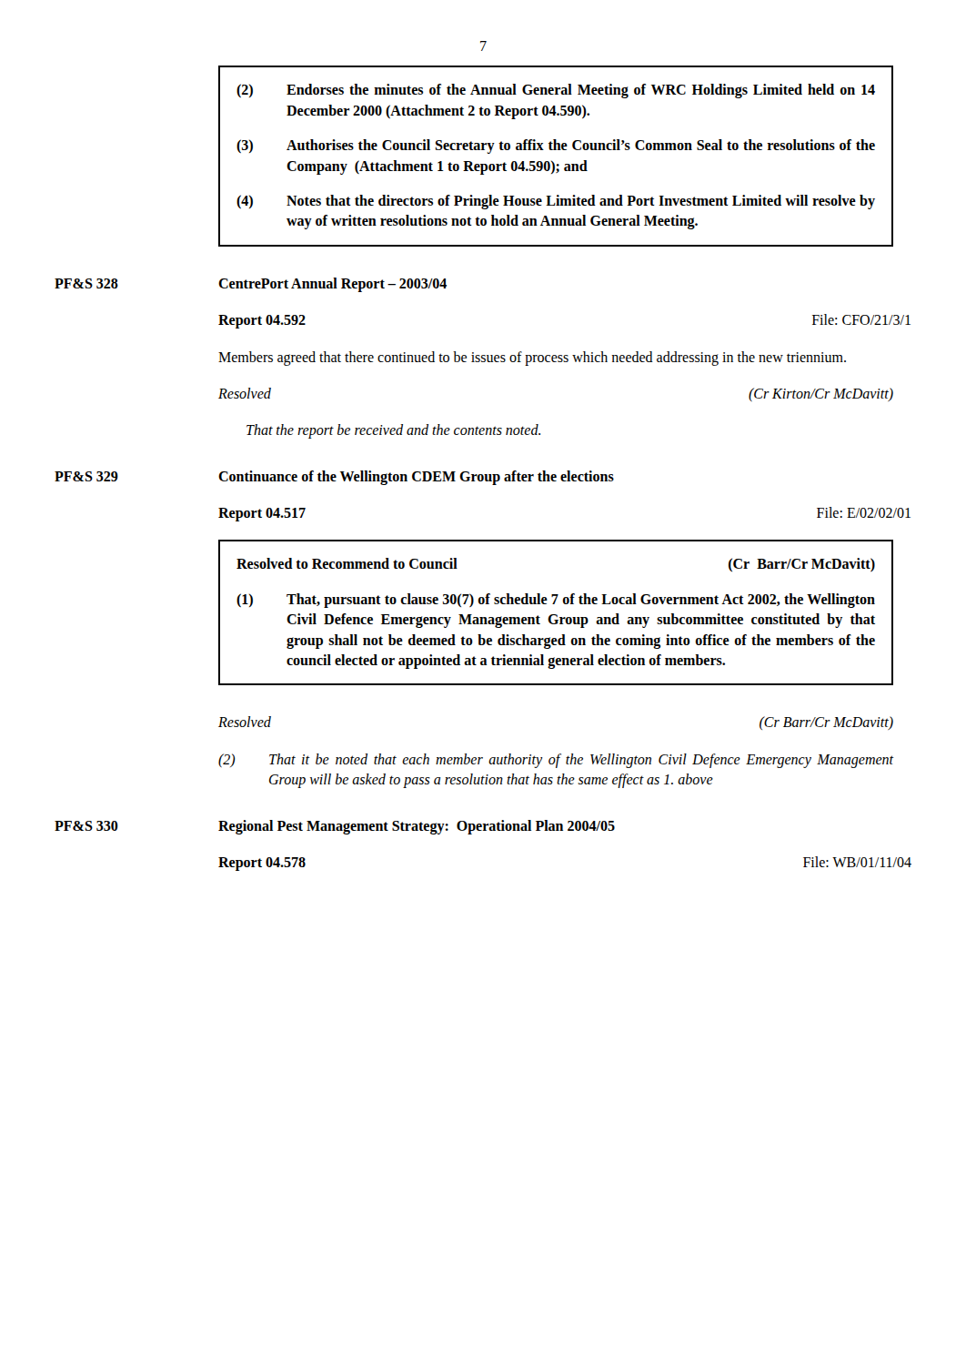7
(2)
Endorses the minutes of the Annual General Meeting of WRC Holdings Limited held on 14 December 2000 (Attachment 2 to Report 04.590).
(3)
Authorises the Council Secretary to affix the Council’s Common Seal to the resolutions of the Company (Attachment 1 to Report 04.590); and
(4)
Notes that the directors of Pringle House Limited and Port Investment Limited will resolve by way of written resolutions not to hold an Annual General Meeting.
PF&S 328
CentrePort Annual Report – 2003/04
Report 04.592
File: CFO/21/3/1
Members agreed that there continued to be issues of process which needed addressing in the new triennium.
Resolved
(Cr Kirton/Cr McDavitt)
That the report be received and the contents noted.
PF&S 329
Continuance of the Wellington CDEM Group after the elections
Report 04.517
File: E/02/02/01
Resolved to Recommend to Council
(Cr Barr/Cr McDavitt)
(1)
That, pursuant to clause 30(7) of schedule 7 of the Local Government Act 2002, the Wellington Civil Defence Emergency Management Group and any subcommittee constituted by that group shall not be deemed to be discharged on the coming into office of the members of the council elected or appointed at a triennial general election of members.
Resolved
(Cr Barr/Cr McDavitt)
(2)
That it be noted that each member authority of the Wellington Civil Defence Emergency Management Group will be asked to pass a resolution that has the same effect as 1. above
PF&S 330
Regional Pest Management Strategy: Operational Plan 2004/05
Report 04.578
File: WB/01/11/04